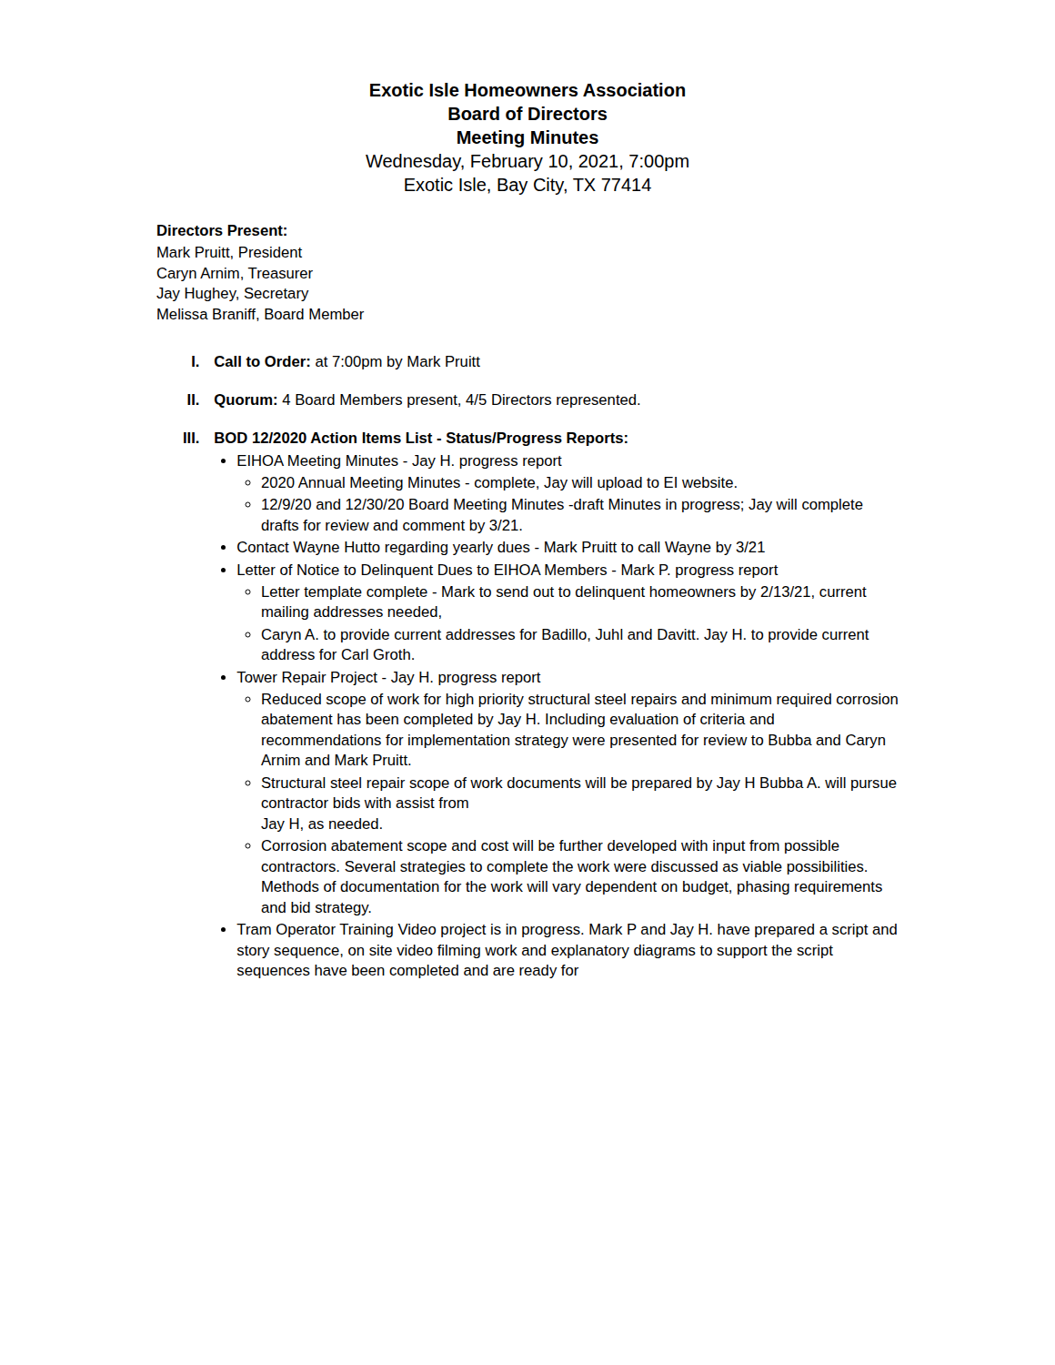Exotic Isle Homeowners Association Board of Directors Meeting Minutes Wednesday, February 10, 2021, 7:00pm Exotic Isle, Bay City, TX 77414
Directors Present:
Mark Pruitt, President
Caryn Arnim, Treasurer
Jay Hughey, Secretary
Melissa Braniff, Board Member
Call to Order: at 7:00pm by Mark Pruitt
Quorum: 4 Board Members present, 4/5 Directors represented.
BOD 12/2020 Action Items List - Status/Progress Reports:
EIHOA Meeting Minutes - Jay H. progress report
2020 Annual Meeting Minutes - complete, Jay will upload to EI website.
12/9/20 and 12/30/20 Board Meeting Minutes -draft Minutes in progress; Jay will complete drafts for review and comment by 3/21.
Contact Wayne Hutto regarding yearly dues - Mark Pruitt to call Wayne by 3/21
Letter of Notice to Delinquent Dues to EIHOA Members - Mark P. progress report
Letter template complete - Mark to send out to delinquent homeowners by 2/13/21, current mailing addresses needed,
Caryn A. to provide current addresses for Badillo, Juhl and Davitt. Jay H. to provide current address for Carl Groth.
Tower Repair Project - Jay H. progress report
Reduced scope of work for high priority structural steel repairs and minimum required corrosion abatement has been completed by Jay H. Including evaluation of criteria and recommendations for implementation strategy were presented for review to Bubba and Caryn Arnim and Mark Pruitt.
Structural steel repair scope of work documents will be prepared by Jay H Bubba A. will pursue contractor bids with assist from
Jay H, as needed.
Corrosion abatement scope and cost will be further developed with input from possible contractors. Several strategies to complete the work were discussed as viable possibilities. Methods of documentation for the work will vary dependent on budget, phasing requirements and bid strategy.
Tram Operator Training Video project is in progress. Mark P and Jay H. have prepared a script and story sequence, on site video filming work and explanatory diagrams to support the script sequences have been completed and are ready for